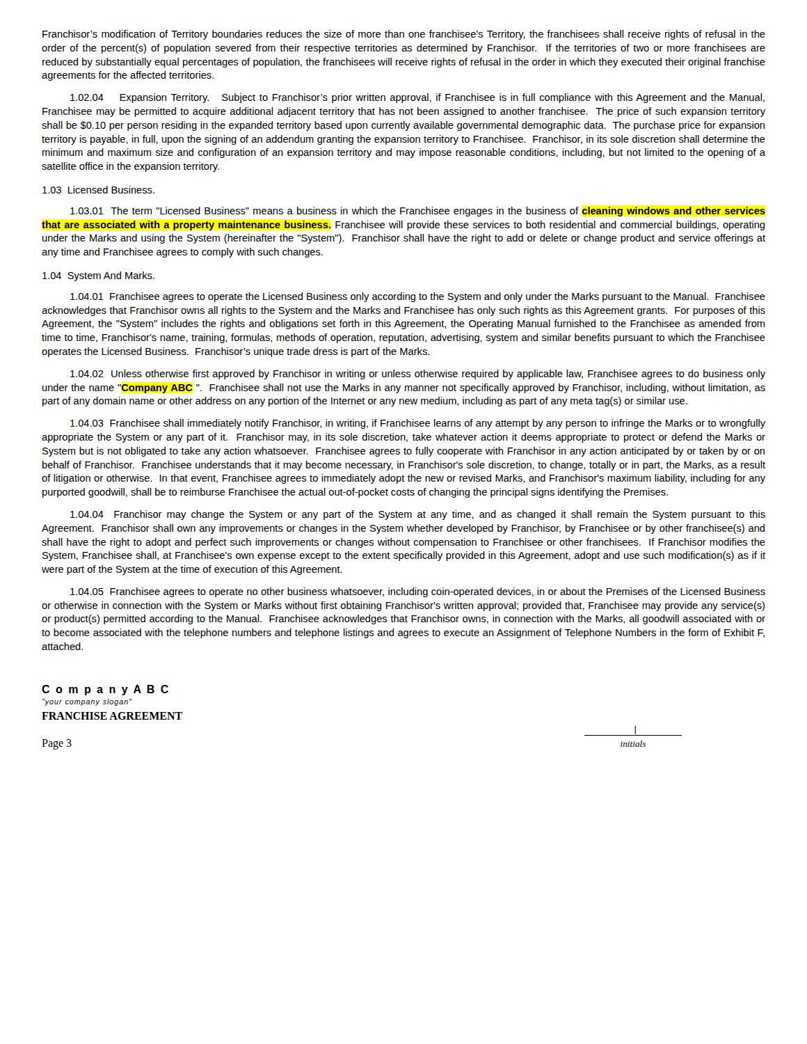Franchisor’s modification of Territory boundaries reduces the size of more than one franchisee’s Territory, the franchisees shall receive rights of refusal in the order of the percent(s) of population severed from their respective territories as determined by Franchisor. If the territories of two or more franchisees are reduced by substantially equal percentages of population, the franchisees will receive rights of refusal in the order in which they executed their original franchise agreements for the affected territories.
1.02.04 Expansion Territory. Subject to Franchisor’s prior written approval, if Franchisee is in full compliance with this Agreement and the Manual, Franchisee may be permitted to acquire additional adjacent territory that has not been assigned to another franchisee. The price of such expansion territory shall be $0.10 per person residing in the expanded territory based upon currently available governmental demographic data. The purchase price for expansion territory is payable, in full, upon the signing of an addendum granting the expansion territory to Franchisee. Franchisor, in its sole discretion shall determine the minimum and maximum size and configuration of an expansion territory and may impose reasonable conditions, including, but not limited to the opening of a satellite office in the expansion territory.
1.03 Licensed Business.
1.03.01 The term "Licensed Business" means a business in which the Franchisee engages in the business of cleaning windows and other services that are associated with a property maintenance business. Franchisee will provide these services to both residential and commercial buildings, operating under the Marks and using the System (hereinafter the "System"). Franchisor shall have the right to add or delete or change product and service offerings at any time and Franchisee agrees to comply with such changes.
1.04 System And Marks.
1.04.01 Franchisee agrees to operate the Licensed Business only according to the System and only under the Marks pursuant to the Manual. Franchisee acknowledges that Franchisor owns all rights to the System and the Marks and Franchisee has only such rights as this Agreement grants. For purposes of this Agreement, the "System" includes the rights and obligations set forth in this Agreement, the Operating Manual furnished to the Franchisee as amended from time to time, Franchisor's name, training, formulas, methods of operation, reputation, advertising, system and similar benefits pursuant to which the Franchisee operates the Licensed Business. Franchisor’s unique trade dress is part of the Marks.
1.04.02 Unless otherwise first approved by Franchisor in writing or unless otherwise required by applicable law, Franchisee agrees to do business only under the name "Company ABC ". Franchisee shall not use the Marks in any manner not specifically approved by Franchisor, including, without limitation, as part of any domain name or other address on any portion of the Internet or any new medium, including as part of any meta tag(s) or similar use.
1.04.03 Franchisee shall immediately notify Franchisor, in writing, if Franchisee learns of any attempt by any person to infringe the Marks or to wrongfully appropriate the System or any part of it. Franchisor may, in its sole discretion, take whatever action it deems appropriate to protect or defend the Marks or System but is not obligated to take any action whatsoever. Franchisee agrees to fully cooperate with Franchisor in any action anticipated by or taken by or on behalf of Franchisor. Franchisee understands that it may become necessary, in Franchisor's sole discretion, to change, totally or in part, the Marks, as a result of litigation or otherwise. In that event, Franchisee agrees to immediately adopt the new or revised Marks, and Franchisor's maximum liability, including for any purported goodwill, shall be to reimburse Franchisee the actual out-of-pocket costs of changing the principal signs identifying the Premises.
1.04.04 Franchisor may change the System or any part of the System at any time, and as changed it shall remain the System pursuant to this Agreement. Franchisor shall own any improvements or changes in the System whether developed by Franchisor, by Franchisee or by other franchisee(s) and shall have the right to adopt and perfect such improvements or changes without compensation to Franchisee or other franchisees. If Franchisor modifies the System, Franchisee shall, at Franchisee's own expense except to the extent specifically provided in this Agreement, adopt and use such modification(s) as if it were part of the System at the time of execution of this Agreement.
1.04.05 Franchisee agrees to operate no other business whatsoever, including coin-operated devices, in or about the Premises of the Licensed Business or otherwise in connection with the System or Marks without first obtaining Franchisor's written approval; provided that, Franchisee may provide any service(s) or product(s) permitted according to the Manual. Franchisee acknowledges that Franchisor owns, in connection with the Marks, all goodwill associated with or to become associated with the telephone numbers and telephone listings and agrees to execute an Assignment of Telephone Numbers in the form of Exhibit F, attached.
C o m p a n y A B C
"your company slogan"
FRANCHISE AGREEMENT
|
initials
Page 3